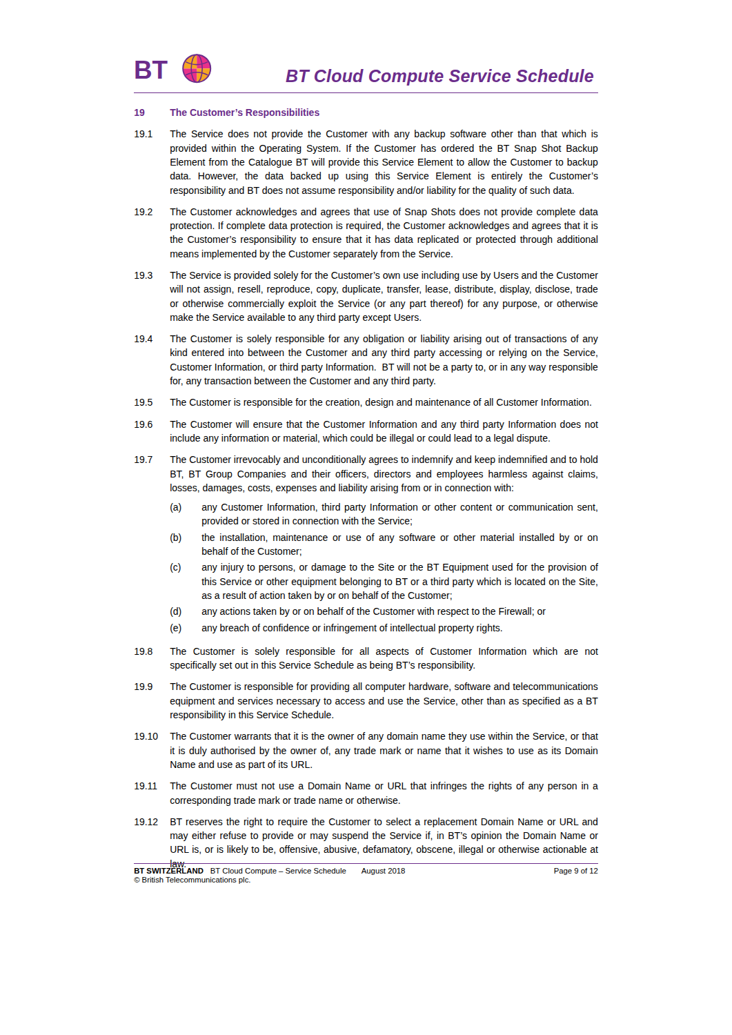BT
BT Cloud Compute Service Schedule
19
The Customer’s Responsibilities
19.1
The Service does not provide the Customer with any backup software other than that which is provided within the Operating System. If the Customer has ordered the BT Snap Shot Backup Element from the Catalogue BT will provide this Service Element to allow the Customer to backup data. However, the data backed up using this Service Element is entirely the Customer’s responsibility and BT does not assume responsibility and/or liability for the quality of such data.
19.2
The Customer acknowledges and agrees that use of Snap Shots does not provide complete data protection. If complete data protection is required, the Customer acknowledges and agrees that it is the Customer’s responsibility to ensure that it has data replicated or protected through additional means implemented by the Customer separately from the Service.
19.3
The Service is provided solely for the Customer’s own use including use by Users and the Customer will not assign, resell, reproduce, copy, duplicate, transfer, lease, distribute, display, disclose, trade or otherwise commercially exploit the Service (or any part thereof) for any purpose, or otherwise make the Service available to any third party except Users.
19.4
The Customer is solely responsible for any obligation or liability arising out of transactions of any kind entered into between the Customer and any third party accessing or relying on the Service, Customer Information, or third party Information. BT will not be a party to, or in any way responsible for, any transaction between the Customer and any third party.
19.5
The Customer is responsible for the creation, design and maintenance of all Customer Information.
19.6
The Customer will ensure that the Customer Information and any third party Information does not include any information or material, which could be illegal or could lead to a legal dispute.
19.7
The Customer irrevocably and unconditionally agrees to indemnify and keep indemnified and to hold BT, BT Group Companies and their officers, directors and employees harmless against claims, losses, damages, costs, expenses and liability arising from or in connection with:
(a)
any Customer Information, third party Information or other content or communication sent, provided or stored in connection with the Service;
(b)
the installation, maintenance or use of any software or other material installed by or on behalf of the Customer;
(c)
any injury to persons, or damage to the Site or the BT Equipment used for the provision of this Service or other equipment belonging to BT or a third party which is located on the Site, as a result of action taken by or on behalf of the Customer;
(d)
any actions taken by or on behalf of the Customer with respect to the Firewall; or
(e)
any breach of confidence or infringement of intellectual property rights.
19.8
The Customer is solely responsible for all aspects of Customer Information which are not specifically set out in this Service Schedule as being BT’s responsibility.
19.9
The Customer is responsible for providing all computer hardware, software and telecommunications equipment and services necessary to access and use the Service, other than as specified as a BT responsibility in this Service Schedule.
19.10
The Customer warrants that it is the owner of any domain name they use within the Service, or that it is duly authorised by the owner of, any trade mark or name that it wishes to use as its Domain Name and use as part of its URL.
19.11
The Customer must not use a Domain Name or URL that infringes the rights of any person in a corresponding trade mark or trade name or otherwise.
19.12
BT reserves the right to require the Customer to select a replacement Domain Name or URL and may either refuse to provide or may suspend the Service if, in BT’s opinion the Domain Name or URL is, or is likely to be, offensive, abusive, defamatory, obscene, illegal or otherwise actionable at law.
BT SWITZERLAND
BT Cloud Compute – Service Schedule August 2018
Page 9 of 12
© British Telecommunications plc.